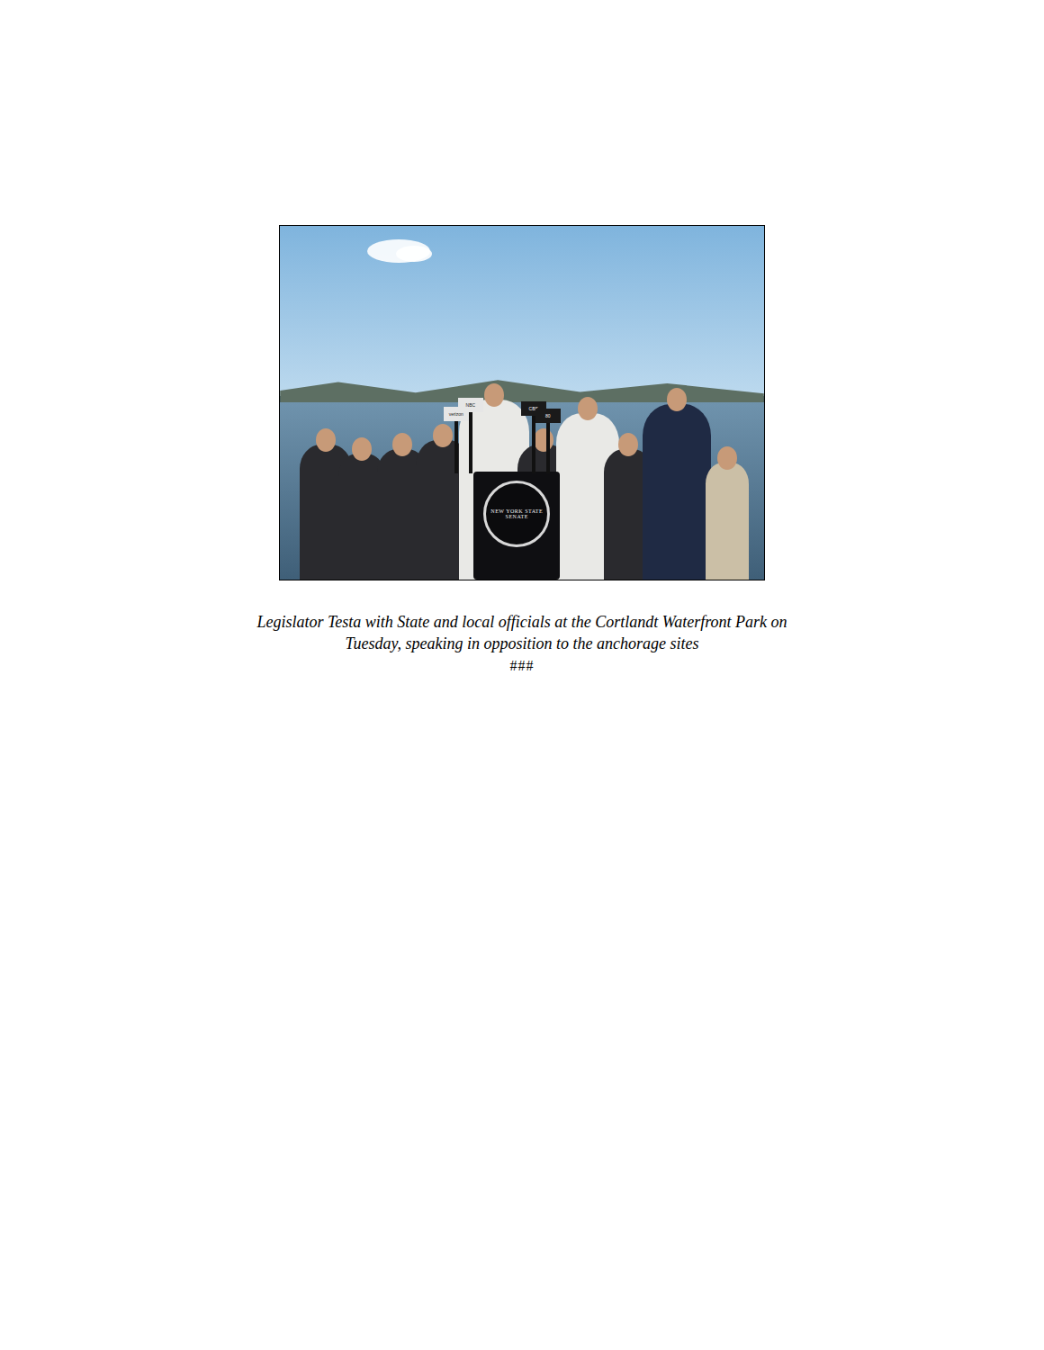NEW YORK STATE
SENATE
verizon
NBC
CBS
80
Legislator Testa with State and local officials at the Cortlandt Waterfront Park on Tuesday, speaking in opposition to the anchorage sites
###